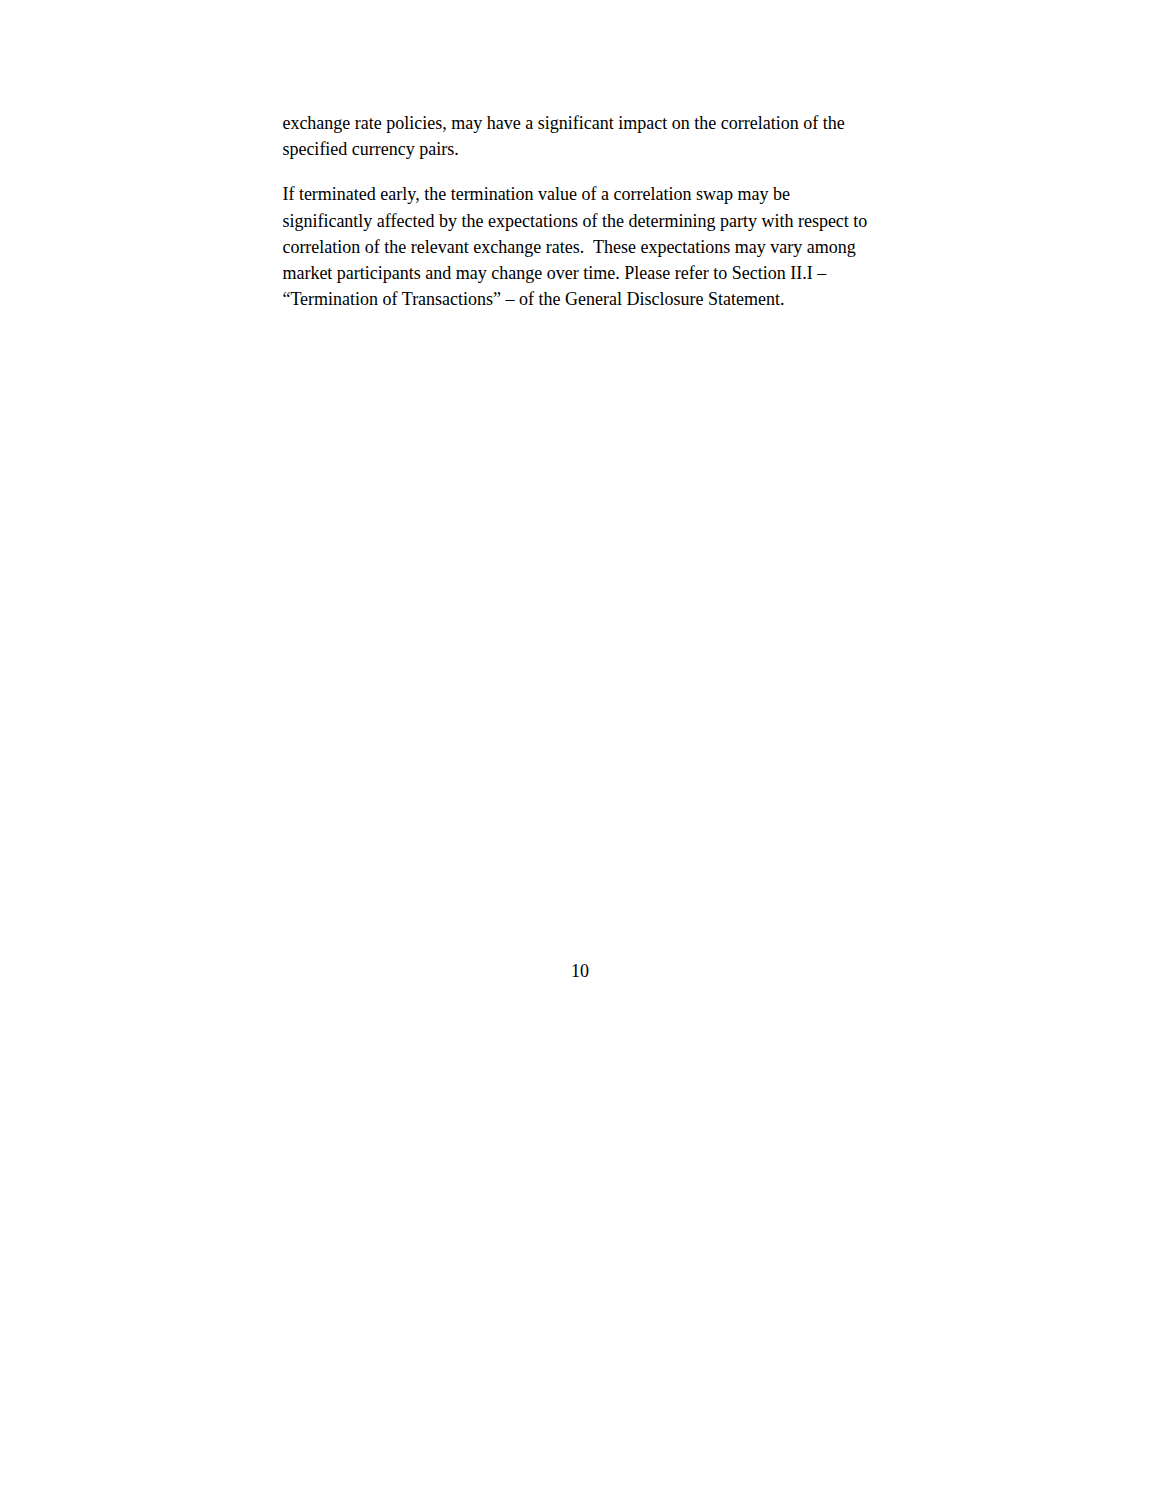exchange rate policies, may have a significant impact on the correlation of the specified currency pairs.
If terminated early, the termination value of a correlation swap may be significantly affected by the expectations of the determining party with respect to correlation of the relevant exchange rates. These expectations may vary among market participants and may change over time. Please refer to Section II.I – “Termination of Transactions” – of the General Disclosure Statement.
10